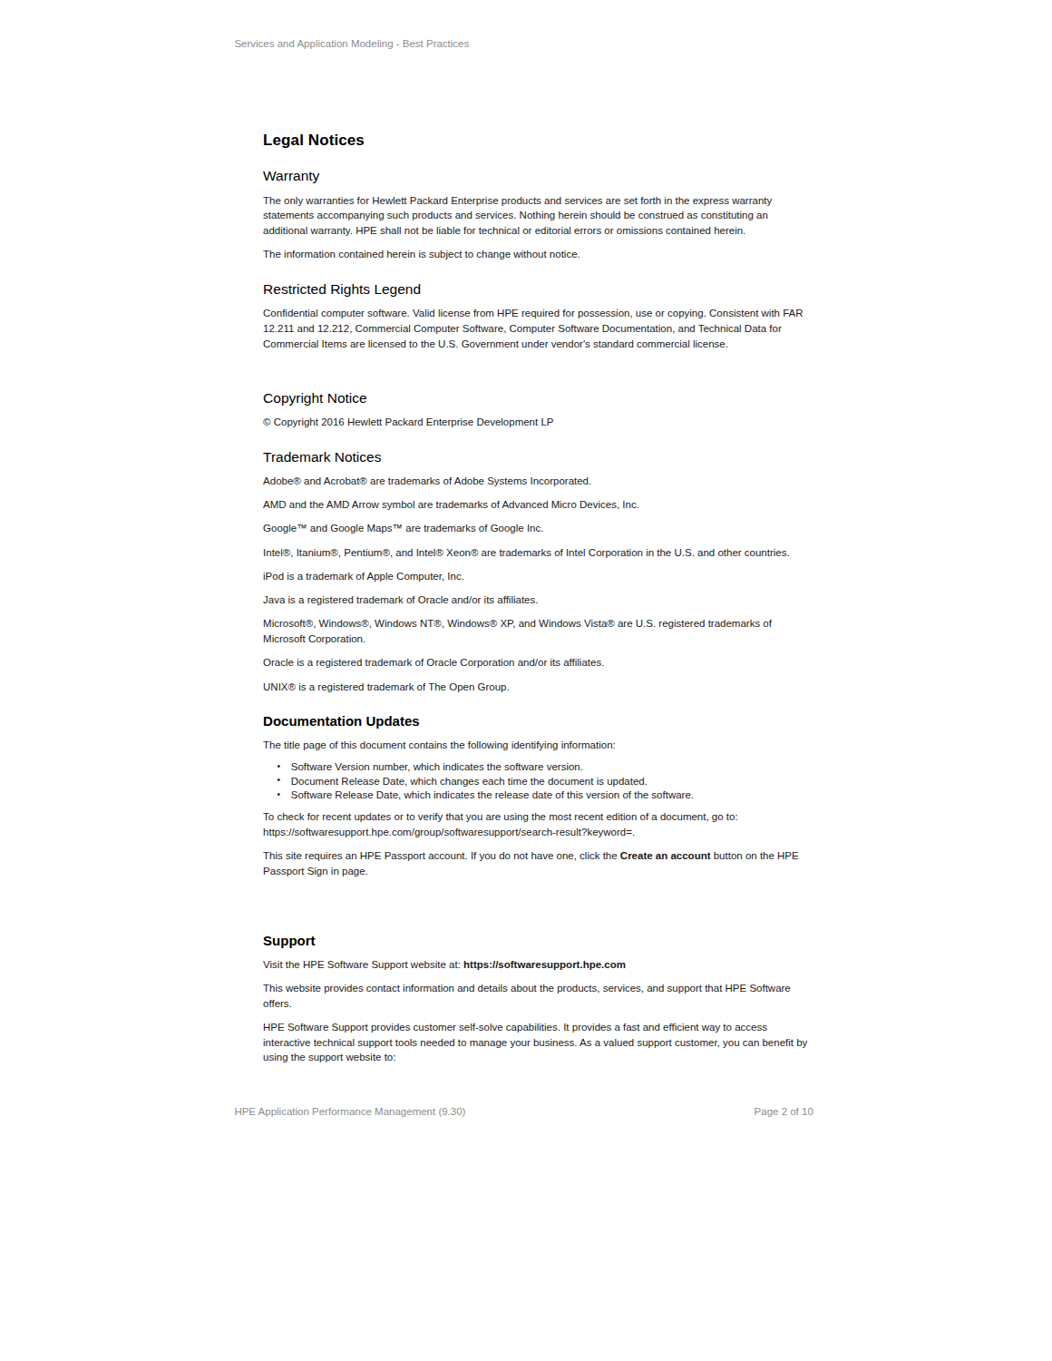Services and Application Modeling - Best Practices
Legal Notices
Warranty
The only warranties for Hewlett Packard Enterprise products and services are set forth in the express warranty statements accompanying such products and services. Nothing herein should be construed as constituting an additional warranty. HPE shall not be liable for technical or editorial errors or omissions contained herein.
The information contained herein is subject to change without notice.
Restricted Rights Legend
Confidential computer software. Valid license from HPE required for possession, use or copying. Consistent with FAR 12.211 and 12.212, Commercial Computer Software, Computer Software Documentation, and Technical Data for Commercial Items are licensed to the U.S. Government under vendor's standard commercial license.
Copyright Notice
© Copyright 2016 Hewlett Packard Enterprise Development LP
Trademark Notices
Adobe® and Acrobat® are trademarks of Adobe Systems Incorporated.
AMD and the AMD Arrow symbol are trademarks of Advanced Micro Devices, Inc.
Google™ and Google Maps™ are trademarks of Google Inc.
Intel®, Itanium®, Pentium®, and Intel® Xeon® are trademarks of Intel Corporation in the U.S. and other countries.
iPod is a trademark of Apple Computer, Inc.
Java is a registered trademark of Oracle and/or its affiliates.
Microsoft®, Windows®, Windows NT®, Windows® XP, and Windows Vista® are U.S. registered trademarks of Microsoft Corporation.
Oracle is a registered trademark of Oracle Corporation and/or its affiliates.
UNIX® is a registered trademark of The Open Group.
Documentation Updates
The title page of this document contains the following identifying information:
Software Version number, which indicates the software version.
Document Release Date, which changes each time the document is updated.
Software Release Date, which indicates the release date of this version of the software.
To check for recent updates or to verify that you are using the most recent edition of a document, go to: https://softwaresupport.hpe.com/group/softwaresupport/search-result?keyword=.
This site requires an HPE Passport account. If you do not have one, click the Create an account button on the HPE Passport Sign in page.
Support
Visit the HPE Software Support website at: https://softwaresupport.hpe.com
This website provides contact information and details about the products, services, and support that HPE Software offers.
HPE Software Support provides customer self-solve capabilities. It provides a fast and efficient way to access interactive technical support tools needed to manage your business. As a valued support customer, you can benefit by using the support website to:
HPE Application Performance Management (9.30)
Page 2 of 10